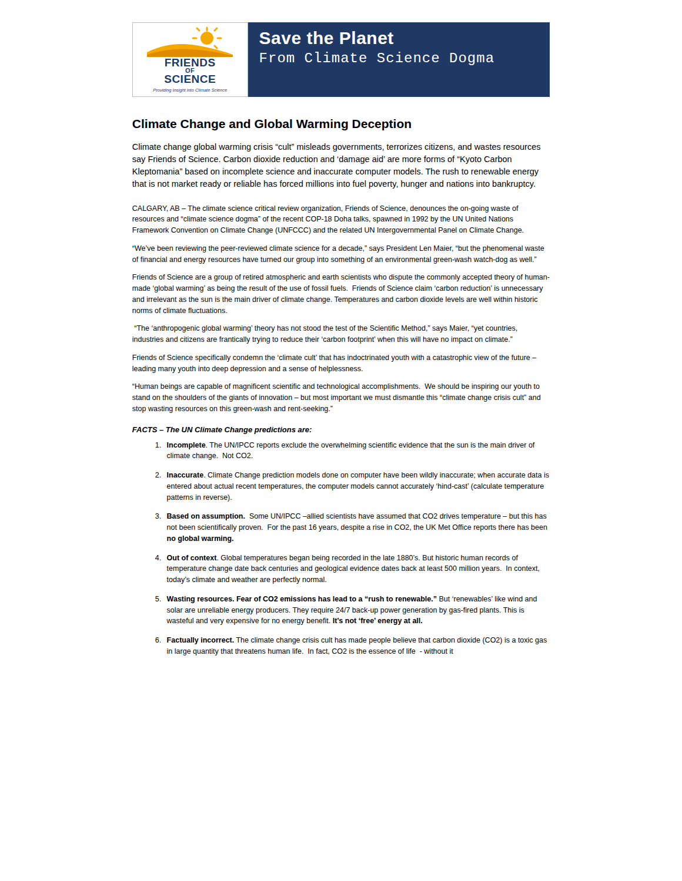FRIENDS OF SCIENCE
Providing Insight into Climate Science
Save the Planet
From Climate Science Dogma
Climate Change and Global Warming Deception
Climate change global warming crisis “cult” misleads governments, terrorizes citizens, and wastes resources say Friends of Science. Carbon dioxide reduction and ‘damage aid’ are more forms of “Kyoto Carbon Kleptomania” based on incomplete science and inaccurate computer models. The rush to renewable energy that is not market ready or reliable has forced millions into fuel poverty, hunger and nations into bankruptcy.
CALGARY, AB – The climate science critical review organization, Friends of Science, denounces the on-going waste of resources and “climate science dogma” of the recent COP-18 Doha talks, spawned in 1992 by the UN United Nations Framework Convention on Climate Change (UNFCCC) and the related UN Intergovernmental Panel on Climate Change.
“We’ve been reviewing the peer-reviewed climate science for a decade,” says President Len Maier, “but the phenomenal waste of financial and energy resources have turned our group into something of an environmental green-wash watch-dog as well.”
Friends of Science are a group of retired atmospheric and earth scientists who dispute the commonly accepted theory of human-made ‘global warming’ as being the result of the use of fossil fuels. Friends of Science claim ‘carbon reduction’ is unnecessary and irrelevant as the sun is the main driver of climate change. Temperatures and carbon dioxide levels are well within historic norms of climate fluctuations.
“The ‘anthropogenic global warming’ theory has not stood the test of the Scientific Method,” says Maier, “yet countries, industries and citizens are frantically trying to reduce their ‘carbon footprint’ when this will have no impact on climate.”
Friends of Science specifically condemn the ‘climate cult’ that has indoctrinated youth with a catastrophic view of the future – leading many youth into deep depression and a sense of helplessness.
“Human beings are capable of magnificent scientific and technological accomplishments. We should be inspiring our youth to stand on the shoulders of the giants of innovation – but most important we must dismantle this “climate change crisis cult” and stop wasting resources on this green-wash and rent-seeking.”
FACTS – The UN Climate Change predictions are:
Incomplete. The UN/IPCC reports exclude the overwhelming scientific evidence that the sun is the main driver of climate change. Not CO2.
Inaccurate. Climate Change prediction models done on computer have been wildly inaccurate; when accurate data is entered about actual recent temperatures, the computer models cannot accurately ‘hind-cast’ (calculate temperature patterns in reverse).
Based on assumption. Some UN/IPCC –allied scientists have assumed that CO2 drives temperature – but this has not been scientifically proven. For the past 16 years, despite a rise in CO2, the UK Met Office reports there has been no global warming.
Out of context. Global temperatures began being recorded in the late 1880’s. But historic human records of temperature change date back centuries and geological evidence dates back at least 500 million years. In context, today’s climate and weather are perfectly normal.
Wasting resources. Fear of CO2 emissions has lead to a “rush to renewable.” But ‘renewables’ like wind and solar are unreliable energy producers. They require 24/7 back-up power generation by gas-fired plants. This is wasteful and very expensive for no energy benefit. It’s not ‘free’ energy at all.
Factually incorrect. The climate change crisis cult has made people believe that carbon dioxide (CO2) is a toxic gas in large quantity that threatens human life. In fact, CO2 is the essence of life - without it